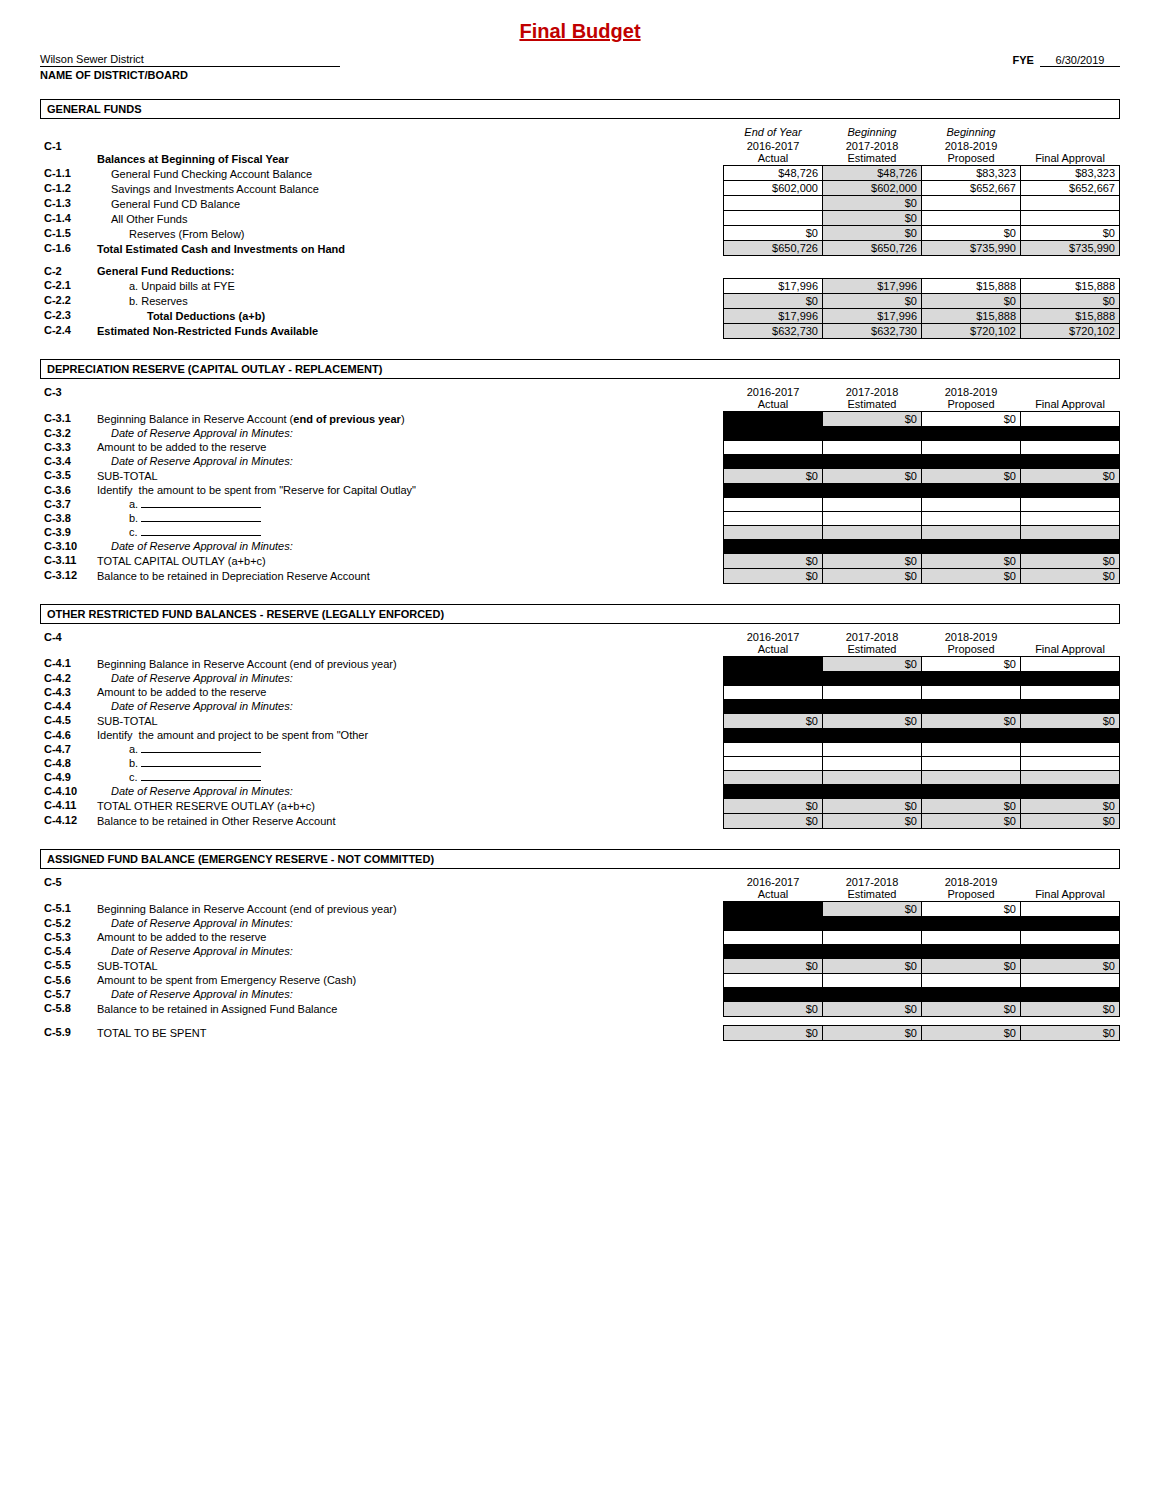Final Budget
Wilson Sewer District
FYE 6/30/2019
NAME OF DISTRICT/BOARD
GENERAL FUNDS
| | | End of Year | Beginning | Beginning | |
| C-1 | Balances at Beginning of Fiscal Year | 2016-2017 Actual | 2017-2018 Estimated | 2018-2019 Proposed | Final Approval |
| C-1.1 | General Fund Checking Account Balance | $48,726 | $48,726 | $83,323 | $83,323 |
| C-1.2 | Savings and Investments Account Balance | $602,000 | $602,000 | $652,667 | $652,667 |
| C-1.3 | General Fund CD Balance | | $0 | | |
| C-1.4 | All Other Funds | | $0 | | |
| C-1.5 | Reserves (From Below) | $0 | $0 | $0 | $0 |
| C-1.6 | Total Estimated Cash and Investments on Hand | $650,726 | $650,726 | $735,990 | $735,990 |
| C-2 | General Fund Reductions: | |
| C-2.1 | a. Unpaid bills at FYE | $17,996 | $17,996 | $15,888 | $15,888 |
| C-2.2 | b. Reserves | $0 | $0 | $0 | $0 |
| C-2.3 | Total Deductions (a+b) | $17,996 | $17,996 | $15,888 | $15,888 |
| C-2.4 | Estimated Non-Restricted Funds Available | $632,730 | $632,730 | $720,102 | $720,102 |
DEPRECIATION RESERVE (CAPITAL OUTLAY - REPLACEMENT)
| C-3 | | 2016-2017 Actual | 2017-2018 Estimated | 2018-2019 Proposed | Final Approval |
| C-3.1 | Beginning Balance in Reserve Account ( end of previous year ) | | $0 | $0 | |
| C-3.2 | Date of Reserve Approval in Minutes: | | | | |
| C-3.3 | Amount to be added to the reserve | | | | |
| C-3.4 | Date of Reserve Approval in Minutes: | | | | |
| C-3.5 | SUB-TOTAL | $0 | $0 | $0 | $0 |
| C-3.6 | Identify the amount to be spent from "Reserve for Capital Outlay" | | | | |
| C-3.7 | a. | | | | |
| C-3.8 | b. | | | | |
| C-3.9 | c. | | | | |
| C-3.10 | Date of Reserve Approval in Minutes: | | | | |
| C-3.11 | TOTAL CAPITAL OUTLAY (a+b+c) | $0 | $0 | $0 | $0 |
| C-3.12 | Balance to be retained in Depreciation Reserve Account | $0 | $0 | $0 | $0 |
OTHER RESTRICTED FUND BALANCES - RESERVE (LEGALLY ENFORCED)
| C-4 | | 2016-2017 Actual | 2017-2018 Estimated | 2018-2019 Proposed | Final Approval |
| C-4.1 | Beginning Balance in Reserve Account (end of previous year) | | $0 | $0 | |
| C-4.2 | Date of Reserve Approval in Minutes: | | | | |
| C-4.3 | Amount to be added to the reserve | | | | |
| C-4.4 | Date of Reserve Approval in Minutes: | | | | |
| C-4.5 | SUB-TOTAL | $0 | $0 | $0 | $0 |
| C-4.6 | Identify the amount and project to be spent from "Other | | | | |
| C-4.7 | a. | | | | |
| C-4.8 | b. | | | | |
| C-4.9 | c. | | | | |
| C-4.10 | Date of Reserve Approval in Minutes: | | | | |
| C-4.11 | TOTAL OTHER RESERVE OUTLAY (a+b+c) | $0 | $0 | $0 | $0 |
| C-4.12 | Balance to be retained in Other Reserve Account | $0 | $0 | $0 | $0 |
ASSIGNED FUND BALANCE (EMERGENCY RESERVE - NOT COMMITTED)
| C-5 | | 2016-2017 Actual | 2017-2018 Estimated | 2018-2019 Proposed | Final Approval |
| C-5.1 | Beginning Balance in Reserve Account (end of previous year) | | $0 | $0 | |
| C-5.2 | Date of Reserve Approval in Minutes: | | | | |
| C-5.3 | Amount to be added to the reserve | | | | |
| C-5.4 | Date of Reserve Approval in Minutes: | | | | |
| C-5.5 | SUB-TOTAL | $0 | $0 | $0 | $0 |
| C-5.6 | Amount to be spent from Emergency Reserve (Cash) | | | | |
| C-5.7 | Date of Reserve Approval in Minutes: | | | | |
| C-5.8 | Balance to be retained in Assigned Fund Balance | $0 | $0 | $0 | $0 |
| C-5.9 | TOTAL TO BE SPENT | $0 | $0 | $0 | $0 |